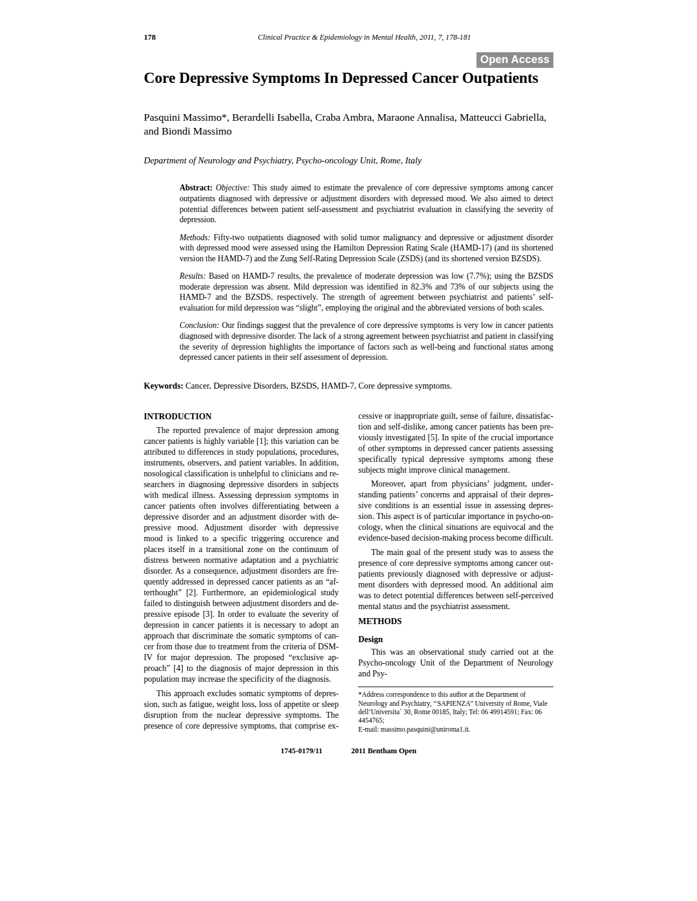178
Clinical Practice & Epidemiology in Mental Health, 2011, 7, 178-181
Open Access
Core Depressive Symptoms In Depressed Cancer Outpatients
Pasquini Massimo*, Berardelli Isabella, Craba Ambra, Maraone Annalisa, Matteucci Gabriella, and Biondi Massimo
Department of Neurology and Psychiatry, Psycho-oncology Unit, Rome, Italy
Abstract: Objective: This study aimed to estimate the prevalence of core depressive symptoms among cancer outpatients diagnosed with depressive or adjustment disorders with depressed mood. We also aimed to detect potential differences between patient self-assessment and psychiatrist evaluation in classifying the severity of depression.
Methods: Fifty-two outpatients diagnosed with solid tumor malignancy and depressive or adjustment disorder with depressed mood were assessed using the Hamilton Depression Rating Scale (HAMD-17) (and its shortened version the HAMD-7) and the Zung Self-Rating Depression Scale (ZSDS) (and its shortened version BZSDS).
Results: Based on HAMD-7 results, the prevalence of moderate depression was low (7.7%); using the BZSDS moderate depression was absent. Mild depression was identified in 82.3% and 73% of our subjects using the HAMD-7 and the BZSDS, respectively. The strength of agreement between psychiatrist and patients’ self-evaluation for mild depression was “slight”, employing the original and the abbreviated versions of both scales.
Conclusion: Our findings suggest that the prevalence of core depressive symptoms is very low in cancer patients diagnosed with depressive disorder. The lack of a strong agreement between psychiatrist and patient in classifying the severity of depression highlights the importance of factors such as well-being and functional status among depressed cancer patients in their self assessment of depression.
Keywords: Cancer, Depressive Disorders, BZSDS, HAMD-7, Core depressive symptoms.
Introduction
The reported prevalence of major depression among cancer patients is highly variable [1]; this variation can be attributed to differences in study populations, procedures, instruments, observers, and patient variables. In addition, nosological classification is unhelpful to clinicians and researchers in diagnosing depressive disorders in subjects with medical illness. Assessing depression symptoms in cancer patients often involves differentiating between a depressive disorder and an adjustment disorder with depressive mood. Adjustment disorder with depressive mood is linked to a specific triggering occurence and places itself in a transitional zone on the continuum of distress between normative adaptation and a psychiatric disorder. As a consequence, adjustment disorders are frequently addressed in depressed cancer patients as an “afterthought” [2]. Furthermore, an epidemiological study failed to distinguish between adjustment disorders and depressive episode [3]. In order to evaluate the severity of depression in cancer patients it is necessary to adopt an approach that discriminate the somatic symptoms of cancer from those due to treatment from the criteria of DSM-IV for major depression. The proposed “exclusive approach” [4] to the diagnosis of major depression in this population may increase the specificity of the diagnosis.
This approach excludes somatic symptoms of depression, such as fatigue, weight loss, loss of appetite or sleep disruption from the nuclear depressive symptoms. The presence of core depressive symptoms, that comprise excessive or inappropriate guilt, sense of failure, dissatisfaction and self-dislike, among cancer patients has been previously investigated [5]. In spite of the crucial importance of other symptoms in depressed cancer patients assessing specifically typical depressive symptoms among these subjects might improve clinical management.
Moreover, apart from physicians’ judgment, understanding patients’ concerns and appraisal of their depressive conditions is an essential issue in assessing depression. This aspect is of particular importance in psycho-oncology, when the clinical situations are equivocal and the evidence-based decision-making process become difficult.
The main goal of the present study was to assess the presence of core depressive symptoms among cancer outpatients previously diagnosed with depressive or adjustment disorders with depressed mood. An additional aim was to detect potential differences between self-perceived mental status and the psychiatrist assessment.
Methods
Design
This was an observational study carried out at the Psycho-oncology Unit of the Department of Neurology and Psy-
*Address correspondence to this author at the Department of Neurology and Psychiatry, ‘‘SAPIENZA’’ University of Rome, Viale dell’Universita` 30, Rome 00185, Italy; Tel: 06 49914591; Fax: 06 4454765;
E-mail: massimo.pasquini@uniroma1.it.
1745-0179/112011 Bentham Open